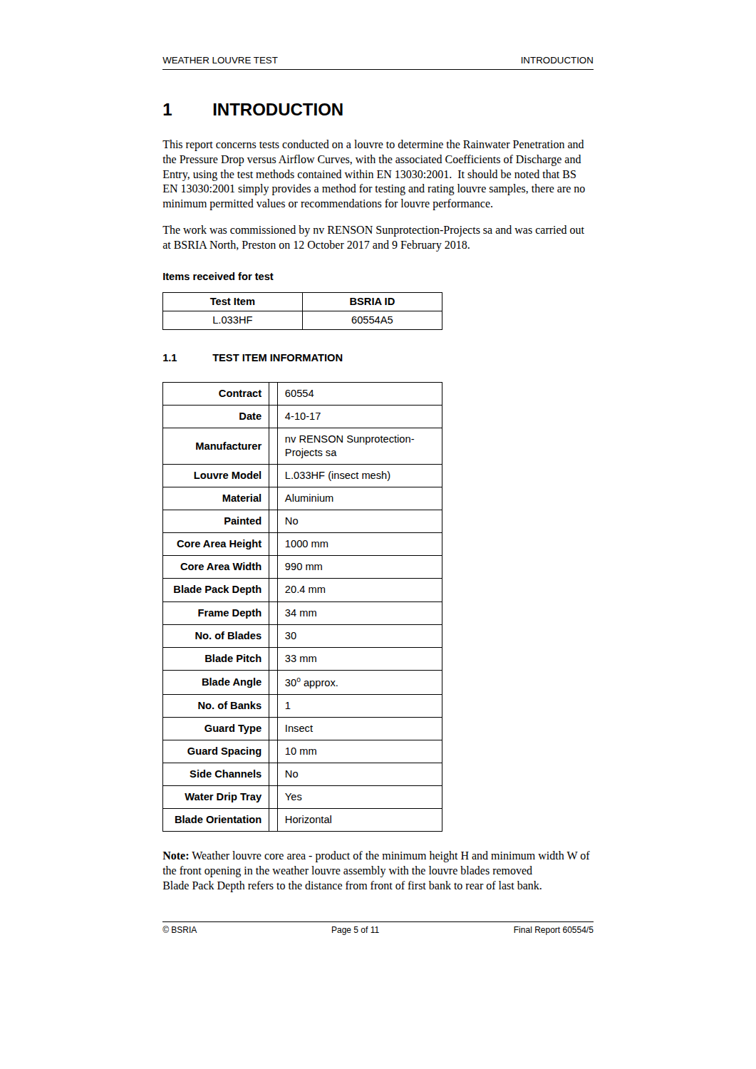WEATHER LOUVRE TEST INTRODUCTION
1 INTRODUCTION
This report concerns tests conducted on a louvre to determine the Rainwater Penetration and the Pressure Drop versus Airflow Curves, with the associated Coefficients of Discharge and Entry, using the test methods contained within EN 13030:2001. It should be noted that BS EN 13030:2001 simply provides a method for testing and rating louvre samples, there are no minimum permitted values or recommendations for louvre performance.
The work was commissioned by nv RENSON Sunprotection-Projects sa and was carried out at BSRIA North, Preston on 12 October 2017 and 9 February 2018.
Items received for test
| Test Item | BSRIA ID |
| --- | --- |
| L.033HF | 60554A5 |
1.1 TEST ITEM INFORMATION
| Contract | | 60554 |
| Date | | 4-10-17 |
| Manufacturer | | nv RENSON Sunprotection-Projects sa |
| Louvre Model | | L.033HF (insect mesh) |
| Material | | Aluminium |
| Painted | | No |
| Core Area Height | | 1000 mm |
| Core Area Width | | 990 mm |
| Blade Pack Depth | | 20.4 mm |
| Frame Depth | | 34 mm |
| No. of Blades | | 30 |
| Blade Pitch | | 33 mm |
| Blade Angle | | 30 o approx. |
| No. of Banks | | 1 |
| Guard Type | | Insect |
| Guard Spacing | | 10 mm |
| Side Channels | | No |
| Water Drip Tray | | Yes |
| Blade Orientation | | Horizontal |
Note: Weather louvre core area - product of the minimum height H and minimum width W of the front opening in the weather louvre assembly with the louvre blades removed
Blade Pack Depth refers to the distance from front of first bank to rear of last bank.
© BSRIA Page 5 of 11 Final Report 60554/5